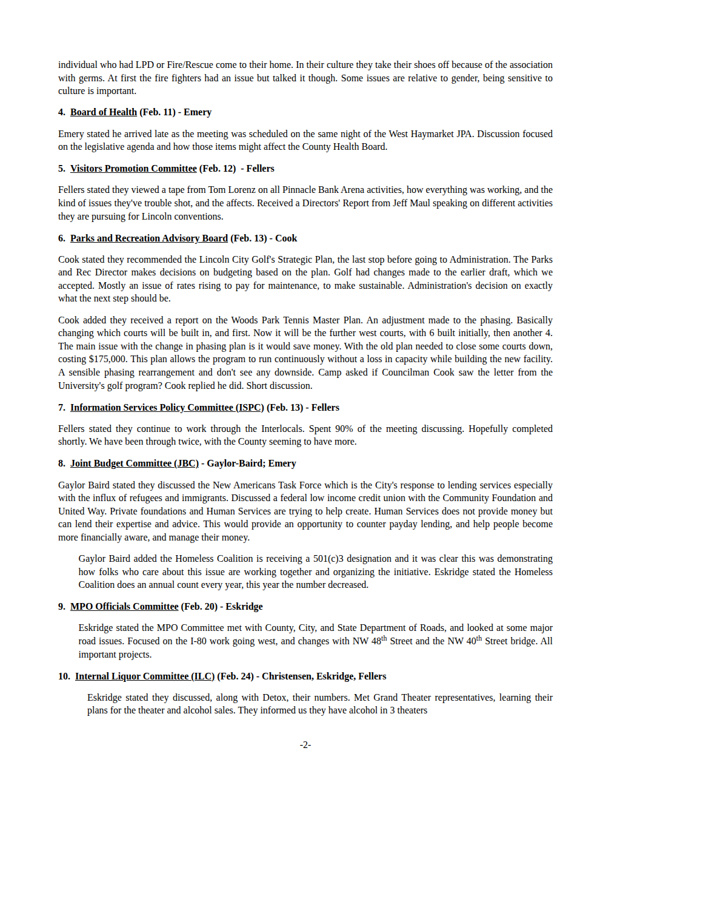individual who had LPD or Fire/Rescue come to their home. In their culture they take their shoes off because of the association with germs. At first the fire fighters had an issue but talked it though. Some issues are relative to gender, being sensitive to culture is important.
4. Board of Health (Feb. 11) - Emery
Emery stated he arrived late as the meeting was scheduled on the same night of the West Haymarket JPA. Discussion focused on the legislative agenda and how those items might affect the County Health Board.
5. Visitors Promotion Committee (Feb. 12) - Fellers
Fellers stated they viewed a tape from Tom Lorenz on all Pinnacle Bank Arena activities, how everything was working, and the kind of issues they've trouble shot, and the affects. Received a Directors' Report from Jeff Maul speaking on different activities they are pursuing for Lincoln conventions.
6. Parks and Recreation Advisory Board (Feb. 13) - Cook
Cook stated they recommended the Lincoln City Golf's Strategic Plan, the last stop before going to Administration. The Parks and Rec Director makes decisions on budgeting based on the plan. Golf had changes made to the earlier draft, which we accepted. Mostly an issue of rates rising to pay for maintenance, to make sustainable. Administration's decision on exactly what the next step should be.
Cook added they received a report on the Woods Park Tennis Master Plan. An adjustment made to the phasing. Basically changing which courts will be built in, and first. Now it will be the further west courts, with 6 built initially, then another 4. The main issue with the change in phasing plan is it would save money. With the old plan needed to close some courts down, costing $175,000. This plan allows the program to run continuously without a loss in capacity while building the new facility. A sensible phasing rearrangement and don't see any downside. Camp asked if Councilman Cook saw the letter from the University's golf program? Cook replied he did. Short discussion.
7. Information Services Policy Committee (ISPC) (Feb. 13) - Fellers
Fellers stated they continue to work through the Interlocals. Spent 90% of the meeting discussing. Hopefully completed shortly. We have been through twice, with the County seeming to have more.
8. Joint Budget Committee (JBC) - Gaylor-Baird; Emery
Gaylor Baird stated they discussed the New Americans Task Force which is the City's response to lending services especially with the influx of refugees and immigrants. Discussed a federal low income credit union with the Community Foundation and United Way. Private foundations and Human Services are trying to help create. Human Services does not provide money but can lend their expertise and advice. This would provide an opportunity to counter payday lending, and help people become more financially aware, and manage their money.
Gaylor Baird added the Homeless Coalition is receiving a 501(c)3 designation and it was clear this was demonstrating how folks who care about this issue are working together and organizing the initiative. Eskridge stated the Homeless Coalition does an annual count every year, this year the number decreased.
9. MPO Officials Committee (Feb. 20) - Eskridge
Eskridge stated the MPO Committee met with County, City, and State Department of Roads, and looked at some major road issues. Focused on the I-80 work going west, and changes with NW 48th Street and the NW 40th Street bridge. All important projects.
10. Internal Liquor Committee (ILC) (Feb. 24) - Christensen, Eskridge, Fellers
Eskridge stated they discussed, along with Detox, their numbers. Met Grand Theater representatives, learning their plans for the theater and alcohol sales. They informed us they have alcohol in 3 theaters
-2-